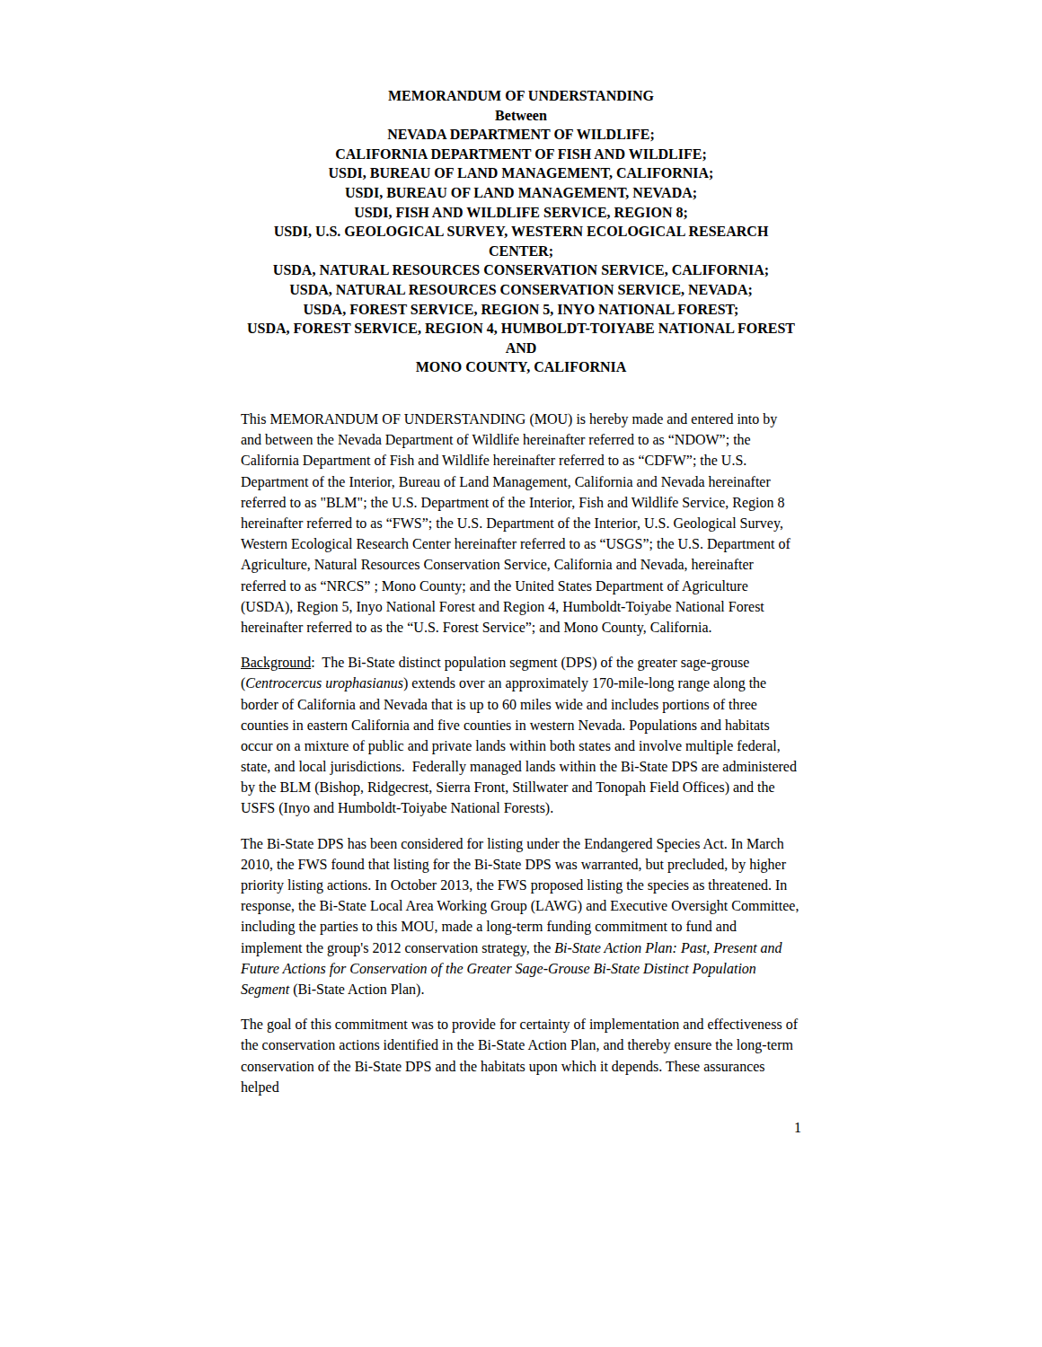MEMORANDUM OF UNDERSTANDING Between NEVADA DEPARTMENT OF WILDLIFE; CALIFORNIA DEPARTMENT OF FISH AND WILDLIFE; USDI, BUREAU OF LAND MANAGEMENT, CALIFORNIA; USDI, BUREAU OF LAND MANAGEMENT, NEVADA; USDI, FISH AND WILDLIFE SERVICE, REGION 8; USDI, U.S. GEOLOGICAL SURVEY, WESTERN ECOLOGICAL RESEARCH CENTER; USDA, NATURAL RESOURCES CONSERVATION SERVICE, CALIFORNIA; USDA, NATURAL RESOURCES CONSERVATION SERVICE, NEVADA; USDA, FOREST SERVICE, REGION 5, INYO NATIONAL FOREST; USDA, FOREST SERVICE, REGION 4, HUMBOLDT-TOIYABE NATIONAL FOREST AND MONO COUNTY, CALIFORNIA
This MEMORANDUM OF UNDERSTANDING (MOU) is hereby made and entered into by and between the Nevada Department of Wildlife hereinafter referred to as “NDOW”; the California Department of Fish and Wildlife hereinafter referred to as “CDFW”; the U.S. Department of the Interior, Bureau of Land Management, California and Nevada hereinafter referred to as "BLM"; the U.S. Department of the Interior, Fish and Wildlife Service, Region 8 hereinafter referred to as “FWS”; the U.S. Department of the Interior, U.S. Geological Survey, Western Ecological Research Center hereinafter referred to as “USGS”; the U.S. Department of Agriculture, Natural Resources Conservation Service, California and Nevada, hereinafter referred to as “NRCS” ; Mono County; and the United States Department of Agriculture (USDA), Region 5, Inyo National Forest and Region 4, Humboldt-Toiyabe National Forest hereinafter referred to as the “U.S. Forest Service”; and Mono County, California.
Background: The Bi-State distinct population segment (DPS) of the greater sage-grouse (Centrocercus urophasianus) extends over an approximately 170-mile-long range along the border of California and Nevada that is up to 60 miles wide and includes portions of three counties in eastern California and five counties in western Nevada. Populations and habitats occur on a mixture of public and private lands within both states and involve multiple federal, state, and local jurisdictions. Federally managed lands within the Bi-State DPS are administered by the BLM (Bishop, Ridgecrest, Sierra Front, Stillwater and Tonopah Field Offices) and the USFS (Inyo and Humboldt-Toiyabe National Forests).
The Bi-State DPS has been considered for listing under the Endangered Species Act. In March 2010, the FWS found that listing for the Bi-State DPS was warranted, but precluded, by higher priority listing actions. In October 2013, the FWS proposed listing the species as threatened. In response, the Bi-State Local Area Working Group (LAWG) and Executive Oversight Committee, including the parties to this MOU, made a long-term funding commitment to fund and implement the group's 2012 conservation strategy, the Bi-State Action Plan: Past, Present and Future Actions for Conservation of the Greater Sage-Grouse Bi-State Distinct Population Segment (Bi-State Action Plan).
The goal of this commitment was to provide for certainty of implementation and effectiveness of the conservation actions identified in the Bi-State Action Plan, and thereby ensure the long-term conservation of the Bi-State DPS and the habitats upon which it depends. These assurances helped
1